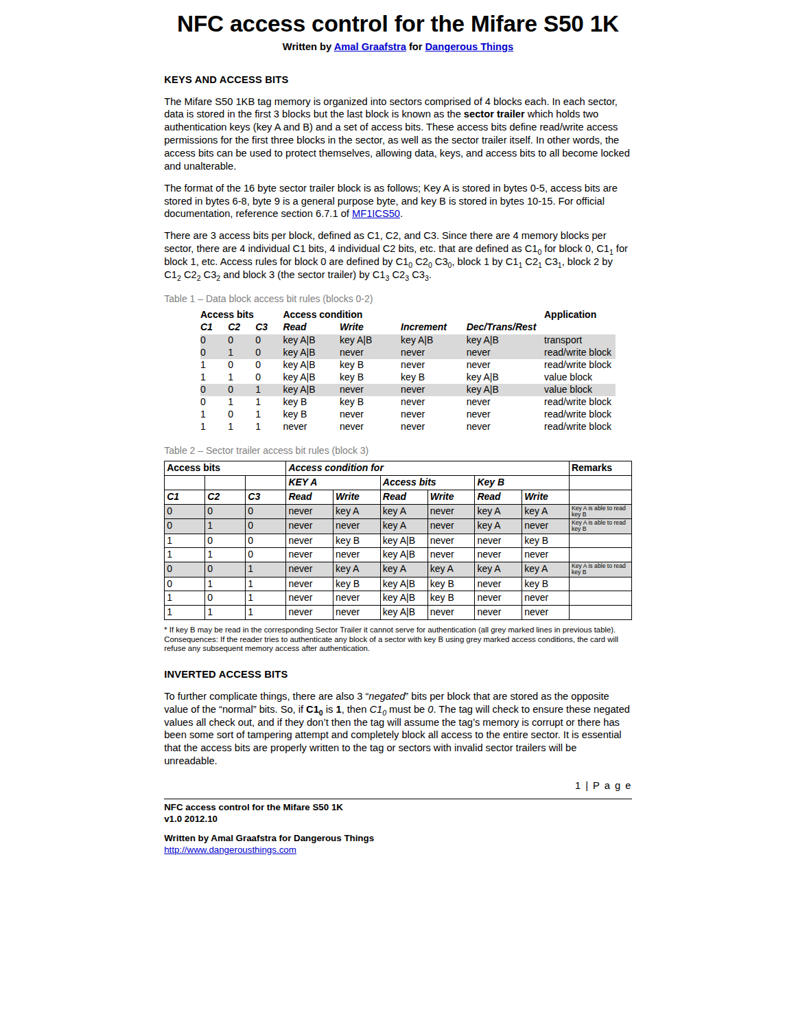NFC access control for the Mifare S50 1K
Written by Amal Graafstra for Dangerous Things
KEYS AND ACCESS BITS
The Mifare S50 1KB tag memory is organized into sectors comprised of 4 blocks each. In each sector, data is stored in the first 3 blocks but the last block is known as the sector trailer which holds two authentication keys (key A and B) and a set of access bits. These access bits define read/write access permissions for the first three blocks in the sector, as well as the sector trailer itself. In other words, the access bits can be used to protect themselves, allowing data, keys, and access bits to all become locked and unalterable.
The format of the 16 byte sector trailer block is as follows; Key A is stored in bytes 0-5, access bits are stored in bytes 6-8, byte 9 is a general purpose byte, and key B is stored in bytes 10-15. For official documentation, reference section 6.7.1 of MF1ICS50.
There are 3 access bits per block, defined as C1, C2, and C3. Since there are 4 memory blocks per sector, there are 4 individual C1 bits, 4 individual C2 bits, etc. that are defined as C10 for block 0, C11 for block 1, etc. Access rules for block 0 are defined by C10 C20 C30, block 1 by C11 C21 C31, block 2 by C12 C22 C32 and block 3 (the sector trailer) by C13 C23 C33.
Table 1 – Data block access bit rules (blocks 0-2)
| Access bits | Access condition | Application |
| --- | --- | --- |
| C1 | C2 | C3 | Read | Write | Increment | Dec/Trans/Rest | |
| 0 | 0 | 0 | key A/B | key A/B | key A/B | key A/B | transport |
| 0 | 1 | 0 | key A/B | never | never | never | read/write block |
| 1 | 0 | 0 | key A/B | key B | never | never | read/write block |
| 1 | 1 | 0 | key A/B | key B | key B | key A/B | value block |
| 0 | 0 | 1 | key A/B | never | never | key A/B | value block |
| 0 | 1 | 1 | key B | key B | never | never | read/write block |
| 1 | 0 | 1 | key B | never | never | never | read/write block |
| 1 | 1 | 1 | never | never | never | never | read/write block |
Table 2 – Sector trailer access bit rules (block 3)
| Access bits | Access condition for | Remarks |
| --- | --- | --- |
| | | | KEY A | Access bits | Key B | |
| C1 | C2 | C3 | Read | Write | Read | Write | Read | Write | |
| 0 | 0 | 0 | never | key A | key A | never | key A | key A | Key A is able to read key B |
| 0 | 1 | 0 | never | never | key A | never | key A | never | Key A is able to read key B |
| 1 | 0 | 0 | never | key B | key A/B | never | never | key B | |
| 1 | 1 | 0 | never | never | key A/B | never | never | never | |
| 0 | 0 | 1 | never | key A | key A | key A | key A | key A | Key A is able to read key B |
| 0 | 1 | 1 | never | key B | key A/B | key B | never | key B | |
| 1 | 0 | 1 | never | never | key A/B | key B | never | never | |
| 1 | 1 | 1 | never | never | key A/B | never | never | never | |
* If key B may be read in the corresponding Sector Trailer it cannot serve for authentication (all grey marked lines in previous table). Consequences: If the reader tries to authenticate any block of a sector with key B using grey marked access conditions, the card will refuse any subsequent memory access after authentication.
INVERTED ACCESS BITS
To further complicate things, there are also 3 “negated” bits per block that are stored as the opposite value of the “normal” bits. So, if C10 is 1, then C10 must be 0. The tag will check to ensure these negated values all check out, and if they don’t then the tag will assume the tag’s memory is corrupt or there has been some sort of tampering attempt and completely block all access to the entire sector. It is essential that the access bits are properly written to the tag or sectors with invalid sector trailers will be unreadable.
1 | P a g e
NFC access control for the Mifare S50 1K
v1.0 2012.10
Written by Amal Graafstra for Dangerous Things
http://www.dangerousthings.com